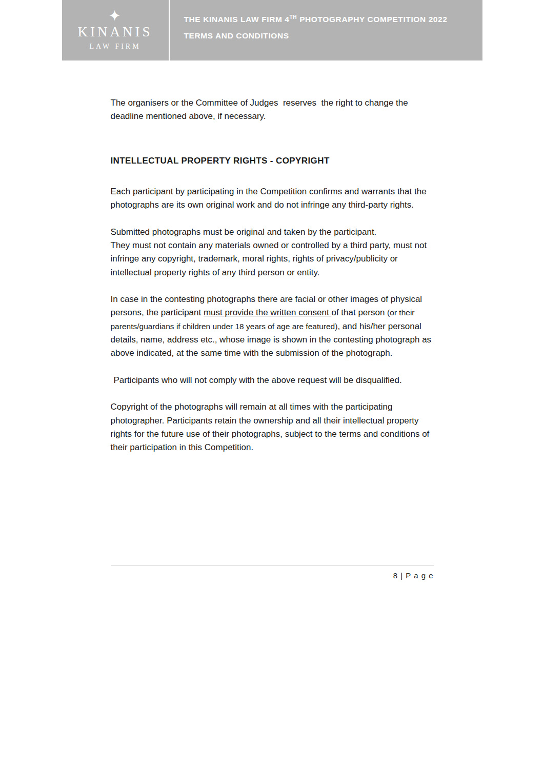✦
KINANIS
LAW FIRM
The Kinanis Law Firm 4th Photography Competition 2022
Terms and Conditions
The organisers or the Committee of Judges reserves the right to change the deadline mentioned above, if necessary.
INTELLECTUAL PROPERTY RIGHTS - COPYRIGHT
Each participant by participating in the Competition confirms and warrants that the photographs are its own original work and do not infringe any third-party rights.
Submitted photographs must be original and taken by the participant.
They must not contain any materials owned or controlled by a third party, must not infringe any copyright, trademark, moral rights, rights of privacy/publicity or intellectual property rights of any third person or entity.
In case in the contesting photographs there are facial or other images of physical persons, the participant must provide the written consent of that person (or their parents/guardians if children under 18 years of age are featured), and his/her personal details, name, address etc., whose image is shown in the contesting photograph as above indicated, at the same time with the submission of the photograph.
Participants who will not comply with the above request will be disqualified.
Copyright of the photographs will remain at all times with the participating photographer. Participants retain the ownership and all their intellectual property rights for the future use of their photographs, subject to the terms and conditions of their participation in this Competition.
8 | P a g e